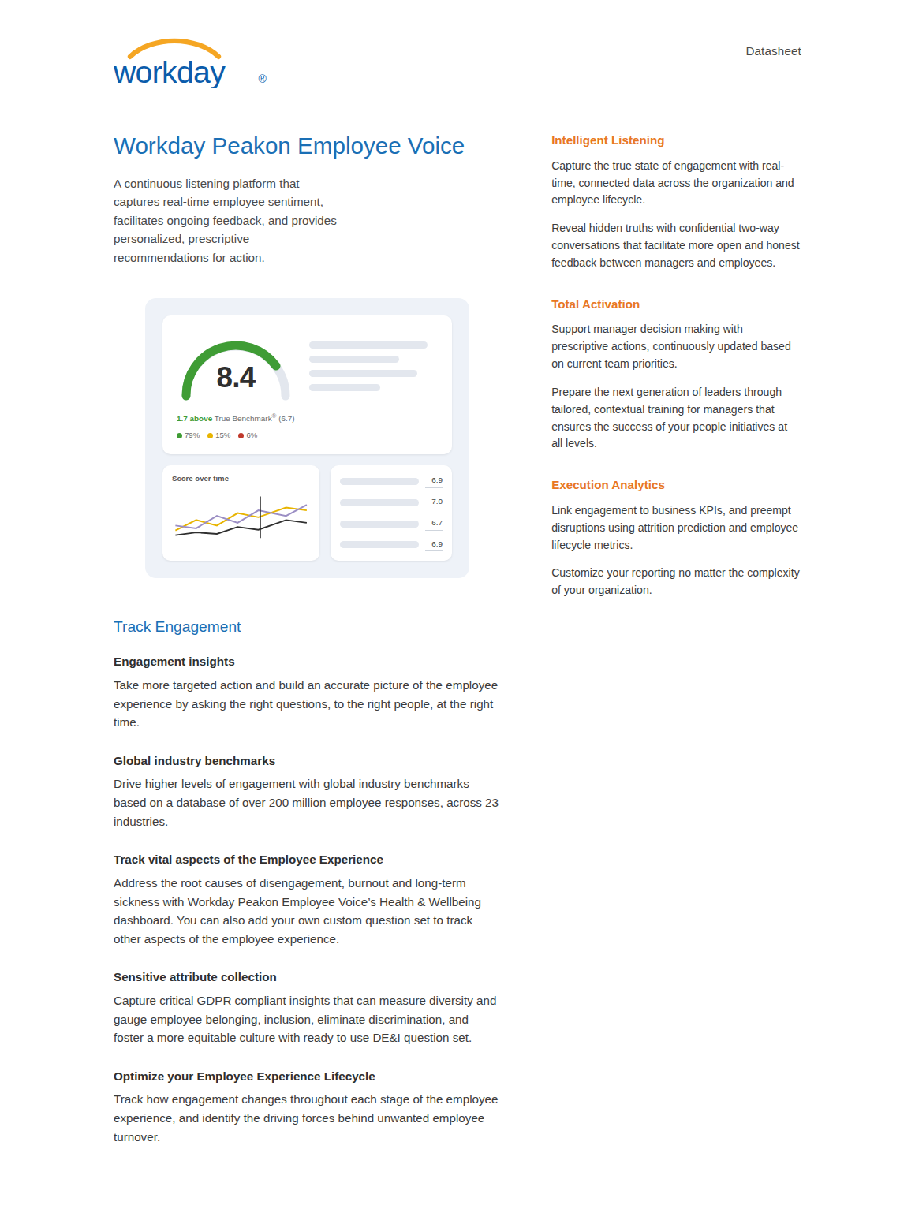workday ®
Datasheet
Workday Peakon Employee Voice
A continuous listening platform that captures real-time employee sentiment, facilitates ongoing feedback, and provides personalized, prescriptive recommendations for action.
8.4
1.7 above True Benchmark® (6.7)
79% 15% 6%
Score over time
6.9
7.0
6.7
6.9
Track Engagement
Engagement insights
Take more targeted action and build an accurate picture of the employee experience by asking the right questions, to the right people, at the right time.
Global industry benchmarks
Drive higher levels of engagement with global industry benchmarks based on a database of over 200 million employee responses, across 23 industries.
Track vital aspects of the Employee Experience
Address the root causes of disengagement, burnout and long-term sickness with Workday Peakon Employee Voice’s Health & Wellbeing dashboard. You can also add your own custom question set to track other aspects of the employee experience.
Sensitive attribute collection
Capture critical GDPR compliant insights that can measure diversity and gauge employee belonging, inclusion, eliminate discrimination, and foster a more equitable culture with ready to use DE&I question set.
Optimize your Employee Experience Lifecycle
Track how engagement changes throughout each stage of the employee experience, and identify the driving forces behind unwanted employee turnover.
Intelligent Listening
Capture the true state of engagement with real-time, connected data across the organization and employee lifecycle.
Reveal hidden truths with confidential two-way conversations that facilitate more open and honest feedback between managers and employees.
Total Activation
Support manager decision making with prescriptive actions, continuously updated based on current team priorities.
Prepare the next generation of leaders through tailored, contextual training for managers that ensures the success of your people initiatives at all levels.
Execution Analytics
Link engagement to business KPIs, and preempt disruptions using attrition prediction and employee lifecycle metrics.
Customize your reporting no matter the complexity of your organization.